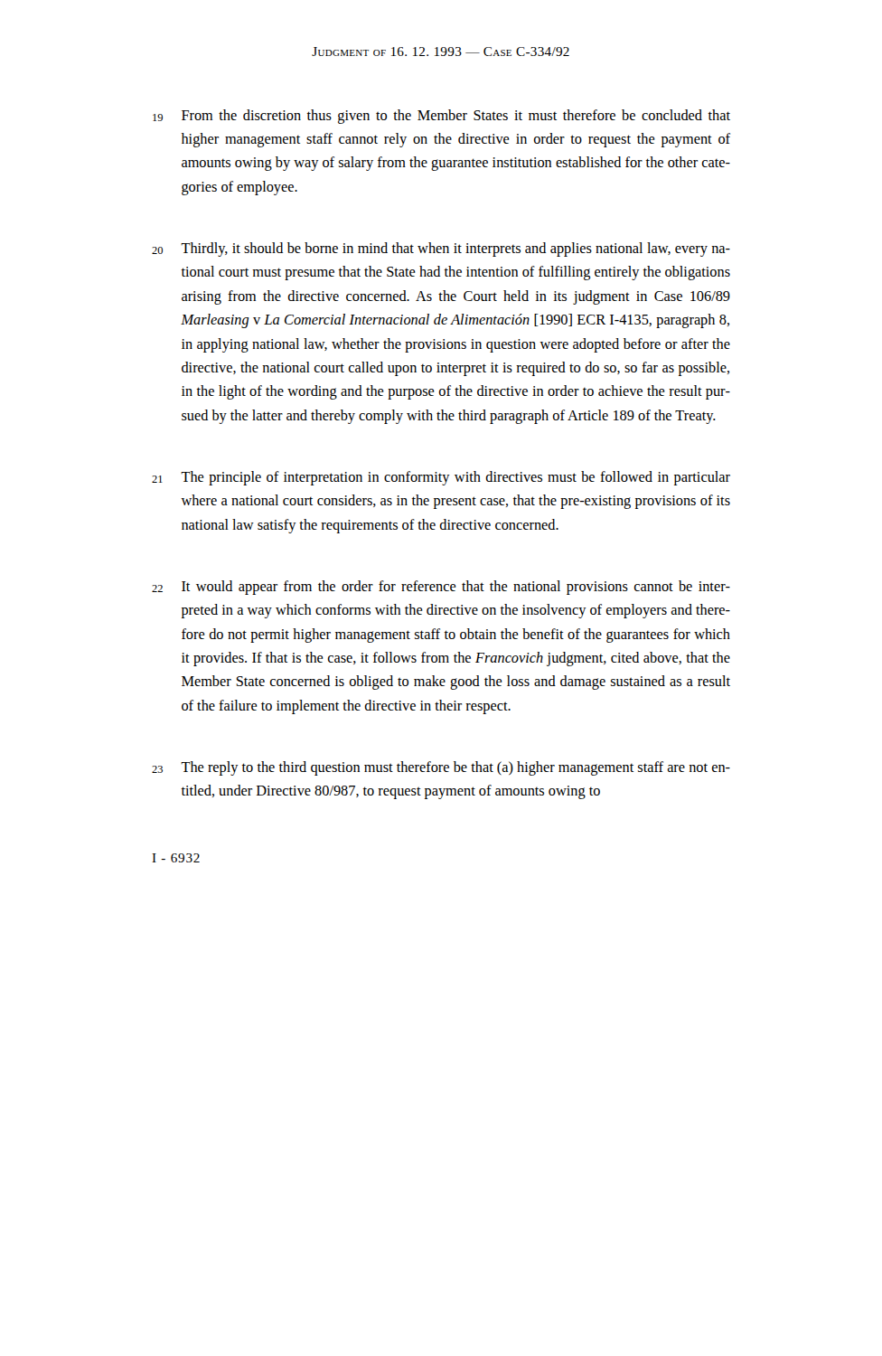Judgment of 16. 12. 1993 — Case C-334/92
19
From the discretion thus given to the Member States it must therefore be concluded that higher management staff cannot rely on the directive in order to request the payment of amounts owing by way of salary from the guarantee institution established for the other categories of employee.
20
Thirdly, it should be borne in mind that when it interprets and applies national law, every national court must presume that the State had the intention of fulfilling entirely the obligations arising from the directive concerned. As the Court held in its judgment in Case 106/89 Marleasing v La Comercial Internacional de Alimentación [1990] ECR I-4135, paragraph 8, in applying national law, whether the provisions in question were adopted before or after the directive, the national court called upon to interpret it is required to do so, so far as possible, in the light of the wording and the purpose of the directive in order to achieve the result pursued by the latter and thereby comply with the third paragraph of Article 189 of the Treaty.
21
The principle of interpretation in conformity with directives must be followed in particular where a national court considers, as in the present case, that the pre-existing provisions of its national law satisfy the requirements of the directive concerned.
22
It would appear from the order for reference that the national provisions cannot be interpreted in a way which conforms with the directive on the insolvency of employers and therefore do not permit higher management staff to obtain the benefit of the guarantees for which it provides. If that is the case, it follows from the Francovich judgment, cited above, that the Member State concerned is obliged to make good the loss and damage sustained as a result of the failure to implement the directive in their respect.
23
The reply to the third question must therefore be that (a) higher management staff are not entitled, under Directive 80/987, to request payment of amounts owing to
I - 6932